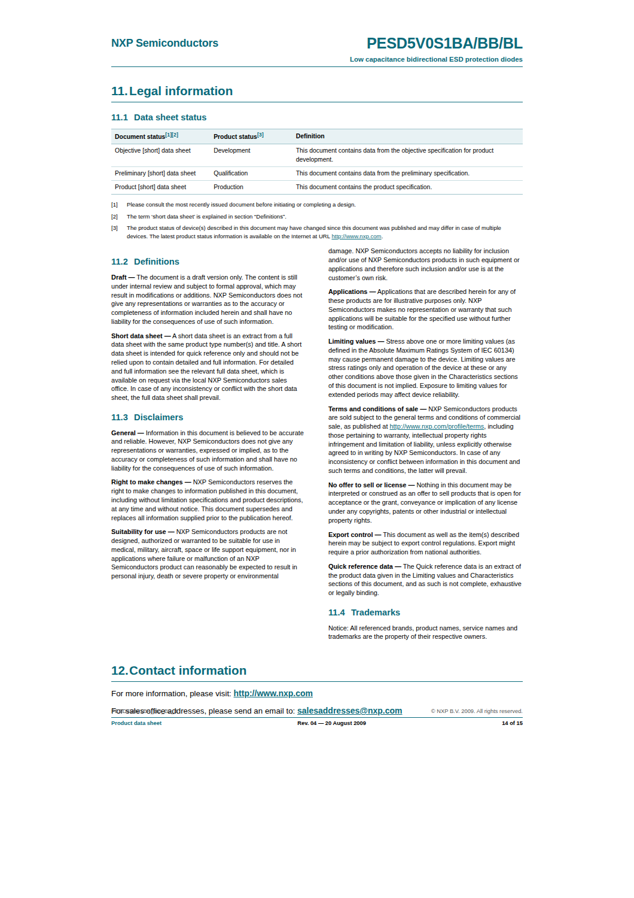NXP Semiconductors
PESD5V0S1BA/BB/BL
Low capacitance bidirectional ESD protection diodes
11. Legal information
11.1 Data sheet status
| Document status [1][2] | Product status [3] | Definition |
| --- | --- | --- |
| Objective [short] data sheet | Development | This document contains data from the objective specification for product development. |
| Preliminary [short] data sheet | Qualification | This document contains data from the preliminary specification. |
| Product [short] data sheet | Production | This document contains the product specification. |
[1] Please consult the most recently issued document before initiating or completing a design.
[2] The term ‘short data sheet’ is explained in section “Definitions”.
[3] The product status of device(s) described in this document may have changed since this document was published and may differ in case of multiple devices. The latest product status information is available on the Internet at URL http://www.nxp.com.
11.2 Definitions
Draft — The document is a draft version only. The content is still under internal review and subject to formal approval, which may result in modifications or additions. NXP Semiconductors does not give any representations or warranties as to the accuracy or completeness of information included herein and shall have no liability for the consequences of use of such information.
Short data sheet — A short data sheet is an extract from a full data sheet with the same product type number(s) and title. A short data sheet is intended for quick reference only and should not be relied upon to contain detailed and full information. For detailed and full information see the relevant full data sheet, which is available on request via the local NXP Semiconductors sales office. In case of any inconsistency or conflict with the short data sheet, the full data sheet shall prevail.
11.3 Disclaimers
General — Information in this document is believed to be accurate and reliable. However, NXP Semiconductors does not give any representations or warranties, expressed or implied, as to the accuracy or completeness of such information and shall have no liability for the consequences of use of such information.
Right to make changes — NXP Semiconductors reserves the right to make changes to information published in this document, including without limitation specifications and product descriptions, at any time and without notice. This document supersedes and replaces all information supplied prior to the publication hereof.
Suitability for use — NXP Semiconductors products are not designed, authorized or warranted to be suitable for use in medical, military, aircraft, space or life support equipment, nor in applications where failure or malfunction of an NXP Semiconductors product can reasonably be expected to result in personal injury, death or severe property or environmental
damage. NXP Semiconductors accepts no liability for inclusion and/or use of NXP Semiconductors products in such equipment or applications and therefore such inclusion and/or use is at the customer’s own risk.
Applications — Applications that are described herein for any of these products are for illustrative purposes only. NXP Semiconductors makes no representation or warranty that such applications will be suitable for the specified use without further testing or modification.
Limiting values — Stress above one or more limiting values (as defined in the Absolute Maximum Ratings System of IEC 60134) may cause permanent damage to the device. Limiting values are stress ratings only and operation of the device at these or any other conditions above those given in the Characteristics sections of this document is not implied. Exposure to limiting values for extended periods may affect device reliability.
Terms and conditions of sale — NXP Semiconductors products are sold subject to the general terms and conditions of commercial sale, as published at http://www.nxp.com/profile/terms, including those pertaining to warranty, intellectual property rights infringement and limitation of liability, unless explicitly otherwise agreed to in writing by NXP Semiconductors. In case of any inconsistency or conflict between information in this document and such terms and conditions, the latter will prevail.
No offer to sell or license — Nothing in this document may be interpreted or construed as an offer to sell products that is open for acceptance or the grant, conveyance or implication of any license under any copyrights, patents or other industrial or intellectual property rights.
Export control — This document as well as the item(s) described herein may be subject to export control regulations. Export might require a prior authorization from national authorities.
Quick reference data — The Quick reference data is an extract of the product data given in the Limiting values and Characteristics sections of this document, and as such is not complete, exhaustive or legally binding.
11.4 Trademarks
Notice: All referenced brands, product names, service names and trademarks are the property of their respective owners.
12. Contact information
For more information, please visit: http://www.nxp.com
For sales office addresses, please send an email to: salesaddresses@nxp.com
PESD5V0S1BA_BB_BL_4 © NXP B.V. 2009. All rights reserved.
Product data sheet Rev. 04 — 20 August 2009 14 of 15